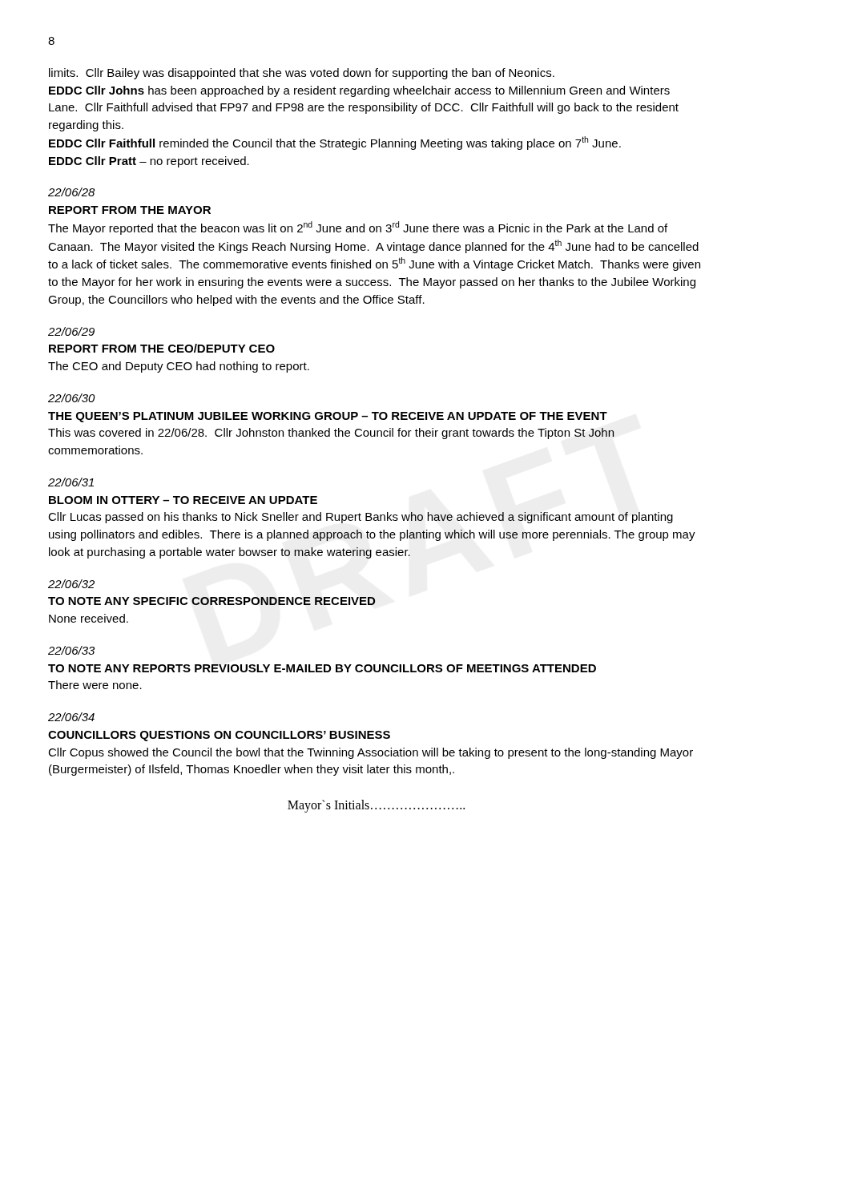DRAFT
8
limits. Cllr Bailey was disappointed that she was voted down for supporting the ban of Neonics.
EDDC Cllr Johns has been approached by a resident regarding wheelchair access to Millennium Green and Winters Lane. Cllr Faithfull advised that FP97 and FP98 are the responsibility of DCC. Cllr Faithfull will go back to the resident regarding this.
EDDC Cllr Faithfull reminded the Council that the Strategic Planning Meeting was taking place on 7th June.
EDDC Cllr Pratt – no report received.
22/06/28
REPORT FROM THE MAYOR
The Mayor reported that the beacon was lit on 2nd June and on 3rd June there was a Picnic in the Park at the Land of Canaan. The Mayor visited the Kings Reach Nursing Home. A vintage dance planned for the 4th June had to be cancelled to a lack of ticket sales. The commemorative events finished on 5th June with a Vintage Cricket Match. Thanks were given to the Mayor for her work in ensuring the events were a success. The Mayor passed on her thanks to the Jubilee Working Group, the Councillors who helped with the events and the Office Staff.
22/06/29
REPORT FROM THE CEO/DEPUTY CEO
The CEO and Deputy CEO had nothing to report.
22/06/30
THE QUEEN’S PLATINUM JUBILEE WORKING GROUP – TO RECEIVE AN UPDATE OF THE EVENT
This was covered in 22/06/28. Cllr Johnston thanked the Council for their grant towards the Tipton St John commemorations.
22/06/31
BLOOM IN OTTERY – TO RECEIVE AN UPDATE
Cllr Lucas passed on his thanks to Nick Sneller and Rupert Banks who have achieved a significant amount of planting using pollinators and edibles. There is a planned approach to the planting which will use more perennials. The group may look at purchasing a portable water bowser to make watering easier.
22/06/32
TO NOTE ANY SPECIFIC CORRESPONDENCE RECEIVED
None received.
22/06/33
TO NOTE ANY REPORTS PREVIOUSLY E-MAILED BY COUNCILLORS OF MEETINGS ATTENDED
There were none.
22/06/34
COUNCILLORS QUESTIONS ON COUNCILLORS’ BUSINESS
Cllr Copus showed the Council the bowl that the Twinning Association will be taking to present to the long-standing Mayor (Burgermeister) of Ilsfeld, Thomas Knoedler when they visit later this month,.
Mayor`s Initials…………………..